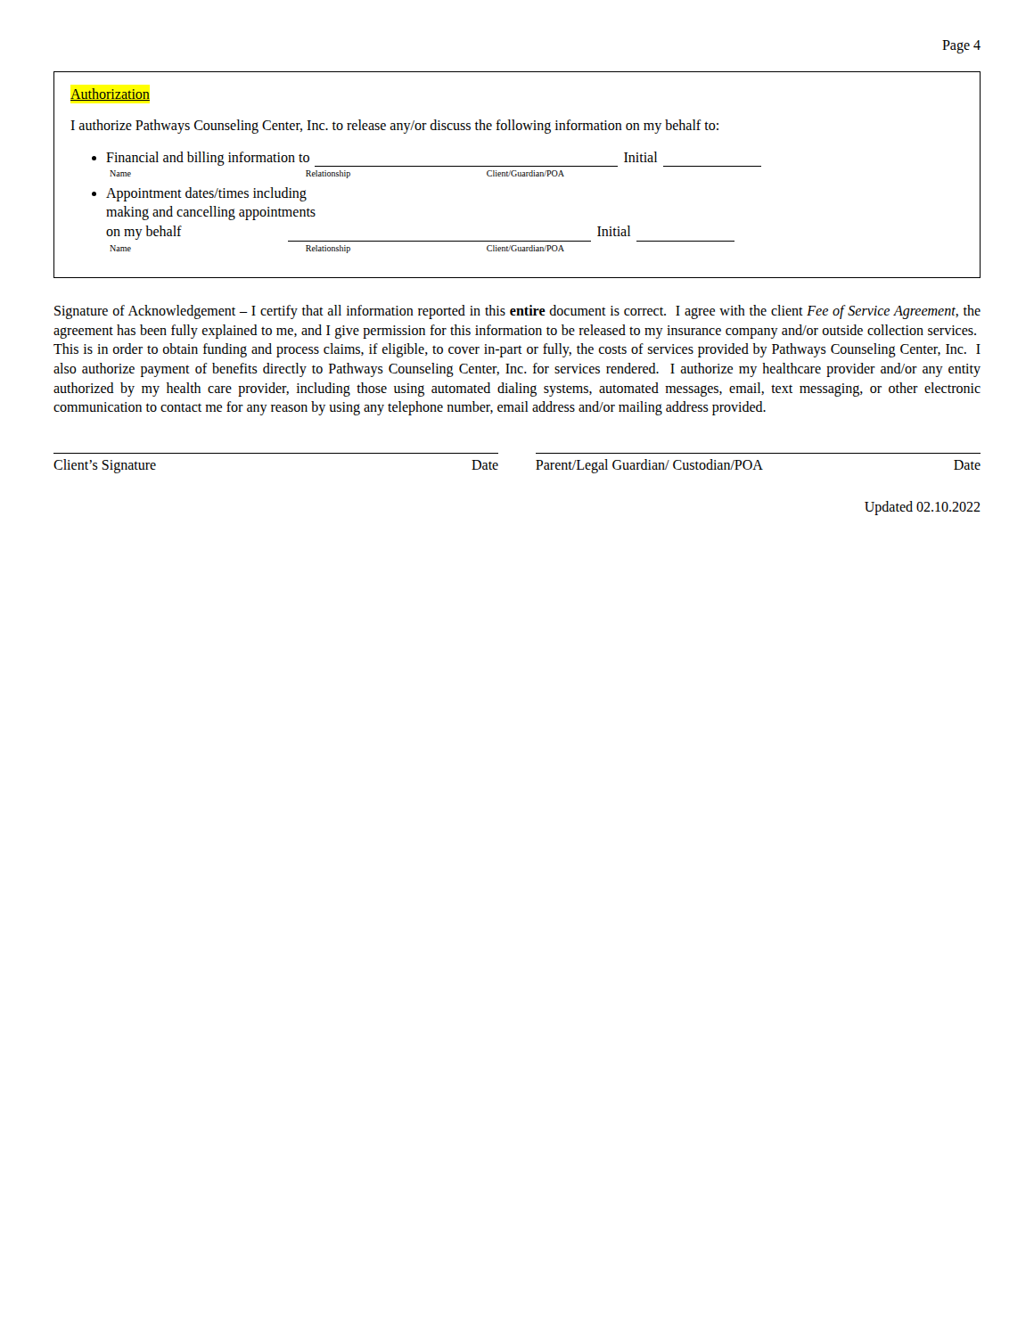Page 4
Authorization
I authorize Pathways Counseling Center, Inc. to release any/or discuss the following information on my behalf to:
Financial and billing information to Initial
Name Relationship Client/Guardian/POA
Appointment dates/times including
making and cancelling appointments
on my behalf Initial
Name Relationship Client/Guardian/POA
Signature of Acknowledgement – I certify that all information reported in this entire document is correct. I agree with the client Fee of Service Agreement, the agreement has been fully explained to me, and I give permission for this information to be released to my insurance company and/or outside collection services. This is in order to obtain funding and process claims, if eligible, to cover in-part or fully, the costs of services provided by Pathways Counseling Center, Inc. I also authorize payment of benefits directly to Pathways Counseling Center, Inc. for services rendered. I authorize my healthcare provider and/or any entity authorized by my health care provider, including those using automated dialing systems, automated messages, email, text messaging, or other electronic communication to contact me for any reason by using any telephone number, email address and/or mailing address provided.
Client’s Signature Date
Parent/Legal Guardian/ Custodian/POA Date
Updated 02.10.2022